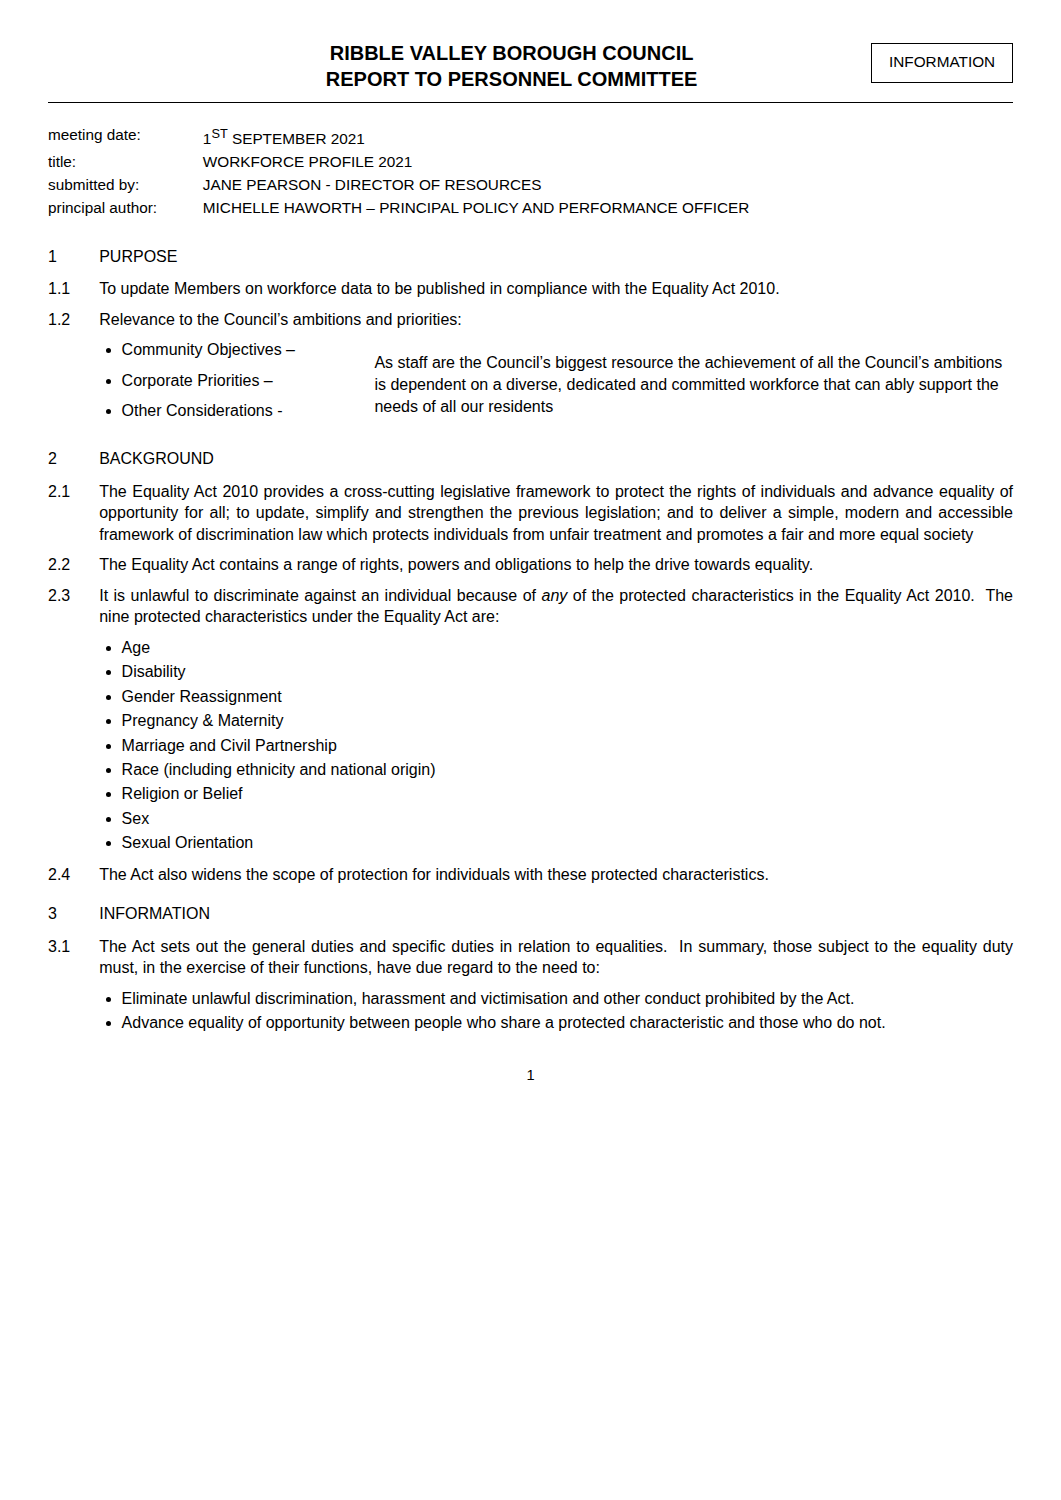RIBBLE VALLEY BOROUGH COUNCIL
REPORT TO PERSONNEL COMMITTEE
INFORMATION
| meeting date: | 1 ST SEPTEMBER 2021 |
| title: | WORKFORCE PROFILE 2021 |
| submitted by: | JANE PEARSON - DIRECTOR OF RESOURCES |
| principal author: | MICHELLE HAWORTH – PRINCIPAL POLICY AND PERFORMANCE OFFICER |
1
Purpose
1.1
To update Members on workforce data to be published in compliance with the Equality Act 2010.
1.2
Relevance to the Council’s ambitions and priorities:
Community Objectives –
Corporate Priorities –
Other Considerations -
As staff are the Council’s biggest resource the achievement of all the Council’s ambitions is dependent on a diverse, dedicated and committed workforce that can ably support the needs of all our residents
2
Background
2.1
The Equality Act 2010 provides a cross-cutting legislative framework to protect the rights of individuals and advance equality of opportunity for all; to update, simplify and strengthen the previous legislation; and to deliver a simple, modern and accessible framework of discrimination law which protects individuals from unfair treatment and promotes a fair and more equal society
2.2
The Equality Act contains a range of rights, powers and obligations to help the drive towards equality.
2.3
It is unlawful to discriminate against an individual because of any of the protected characteristics in the Equality Act 2010. The nine protected characteristics under the Equality Act are:
Age
Disability
Gender Reassignment
Pregnancy & Maternity
Marriage and Civil Partnership
Race (including ethnicity and national origin)
Religion or Belief
Sex
Sexual Orientation
2.4
The Act also widens the scope of protection for individuals with these protected characteristics.
3
Information
3.1
The Act sets out the general duties and specific duties in relation to equalities. In summary, those subject to the equality duty must, in the exercise of their functions, have due regard to the need to:
Eliminate unlawful discrimination, harassment and victimisation and other conduct prohibited by the Act.
Advance equality of opportunity between people who share a protected characteristic and those who do not.
1